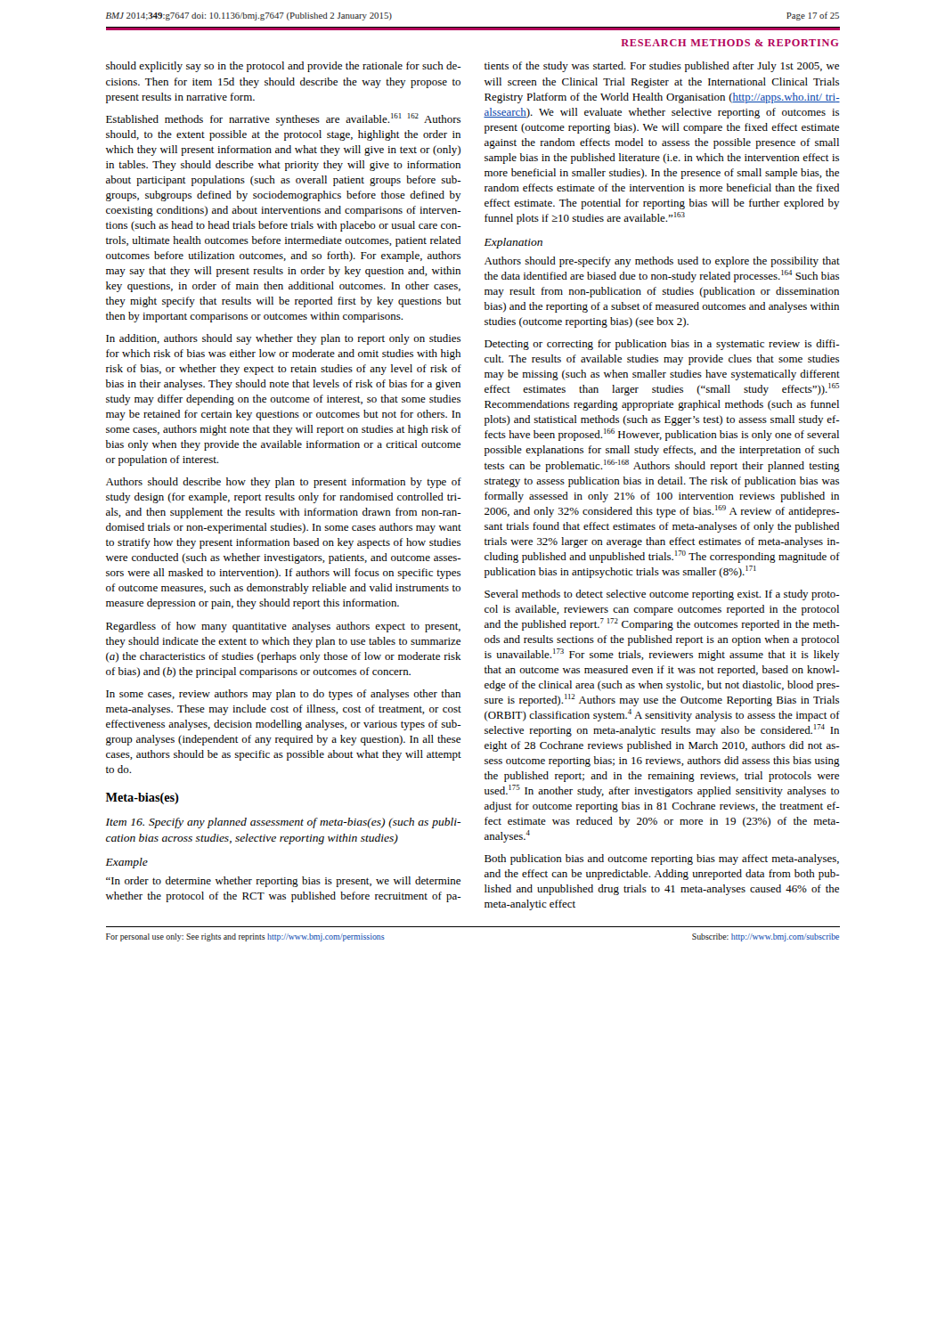BMJ 2014;349:g7647 doi: 10.1136/bmj.g7647 (Published 2 January 2015)
Page 17 of 25
Research Methods & Reporting
should explicitly say so in the protocol and provide the rationale for such decisions. Then for item 15d they should describe the way they propose to present results in narrative form.
Established methods for narrative syntheses are available.161 162 Authors should, to the extent possible at the protocol stage, highlight the order in which they will present information and what they will give in text or (only) in tables. They should describe what priority they will give to information about participant populations (such as overall patient groups before subgroups, subgroups defined by sociodemographics before those defined by coexisting conditions) and about interventions and comparisons of interventions (such as head to head trials before trials with placebo or usual care controls, ultimate health outcomes before intermediate outcomes, patient related outcomes before utilization outcomes, and so forth). For example, authors may say that they will present results in order by key question and, within key questions, in order of main then additional outcomes. In other cases, they might specify that results will be reported first by key questions but then by important comparisons or outcomes within comparisons.
In addition, authors should say whether they plan to report only on studies for which risk of bias was either low or moderate and omit studies with high risk of bias, or whether they expect to retain studies of any level of risk of bias in their analyses. They should note that levels of risk of bias for a given study may differ depending on the outcome of interest, so that some studies may be retained for certain key questions or outcomes but not for others. In some cases, authors might note that they will report on studies at high risk of bias only when they provide the available information or a critical outcome or population of interest.
Authors should describe how they plan to present information by type of study design (for example, report results only for randomised controlled trials, and then supplement the results with information drawn from non-randomised trials or non-experimental studies). In some cases authors may want to stratify how they present information based on key aspects of how studies were conducted (such as whether investigators, patients, and outcome assessors were all masked to intervention). If authors will focus on specific types of outcome measures, such as demonstrably reliable and valid instruments to measure depression or pain, they should report this information.
Regardless of how many quantitative analyses authors expect to present, they should indicate the extent to which they plan to use tables to summarize (a) the characteristics of studies (perhaps only those of low or moderate risk of bias) and (b) the principal comparisons or outcomes of concern.
In some cases, review authors may plan to do types of analyses other than meta-analyses. These may include cost of illness, cost of treatment, or cost effectiveness analyses, decision modelling analyses, or various types of subgroup analyses (independent of any required by a key question). In all these cases, authors should be as specific as possible about what they will attempt to do.
Meta-bias(es)
Item 16. Specify any planned assessment of meta-bias(es) (such as publication bias across studies, selective reporting within studies)
Example
“In order to determine whether reporting bias is present, we will determine whether the protocol of the RCT was published before recruitment of patients of the study was started. For studies published after July 1st 2005, we will screen the Clinical Trial Register at the International Clinical Trials Registry Platform of the World Health Organisation (http://apps.who.int/ trialssearch). We will evaluate whether selective reporting of outcomes is present (outcome reporting bias). We will compare the fixed effect estimate against the random effects model to assess the possible presence of small sample bias in the published literature (i.e. in which the intervention effect is more beneficial in smaller studies). In the presence of small sample bias, the random effects estimate of the intervention is more beneficial than the fixed effect estimate. The potential for reporting bias will be further explored by funnel plots if ≥10 studies are available.”163
Explanation
Authors should pre-specify any methods used to explore the possibility that the data identified are biased due to non-study related processes.164 Such bias may result from non-publication of studies (publication or dissemination bias) and the reporting of a subset of measured outcomes and analyses within studies (outcome reporting bias) (see box 2).
Detecting or correcting for publication bias in a systematic review is difficult. The results of available studies may provide clues that some studies may be missing (such as when smaller studies have systematically different effect estimates than larger studies (“small study effects”)).165 Recommendations regarding appropriate graphical methods (such as funnel plots) and statistical methods (such as Egger’s test) to assess small study effects have been proposed.166 However, publication bias is only one of several possible explanations for small study effects, and the interpretation of such tests can be problematic.166-168 Authors should report their planned testing strategy to assess publication bias in detail. The risk of publication bias was formally assessed in only 21% of 100 intervention reviews published in 2006, and only 32% considered this type of bias.169 A review of antidepressant trials found that effect estimates of meta-analyses of only the published trials were 32% larger on average than effect estimates of meta-analyses including published and unpublished trials.170 The corresponding magnitude of publication bias in antipsychotic trials was smaller (8%).171
Several methods to detect selective outcome reporting exist. If a study protocol is available, reviewers can compare outcomes reported in the protocol and the published report.7 172 Comparing the outcomes reported in the methods and results sections of the published report is an option when a protocol is unavailable.173 For some trials, reviewers might assume that it is likely that an outcome was measured even if it was not reported, based on knowledge of the clinical area (such as when systolic, but not diastolic, blood pressure is reported).112 Authors may use the Outcome Reporting Bias in Trials (ORBIT) classification system.4 A sensitivity analysis to assess the impact of selective reporting on meta-analytic results may also be considered.174 In eight of 28 Cochrane reviews published in March 2010, authors did not assess outcome reporting bias; in 16 reviews, authors did assess this bias using the published report; and in the remaining reviews, trial protocols were used.175 In another study, after investigators applied sensitivity analyses to adjust for outcome reporting bias in 81 Cochrane reviews, the treatment effect estimate was reduced by 20% or more in 19 (23%) of the meta-analyses.4
Both publication bias and outcome reporting bias may affect meta-analyses, and the effect can be unpredictable. Adding unreported data from both published and unpublished drug trials to 41 meta-analyses caused 46% of the meta-analytic effect
For personal use only: See rights and reprints http://www.bmj.com/permissions
Subscribe: http://www.bmj.com/subscribe